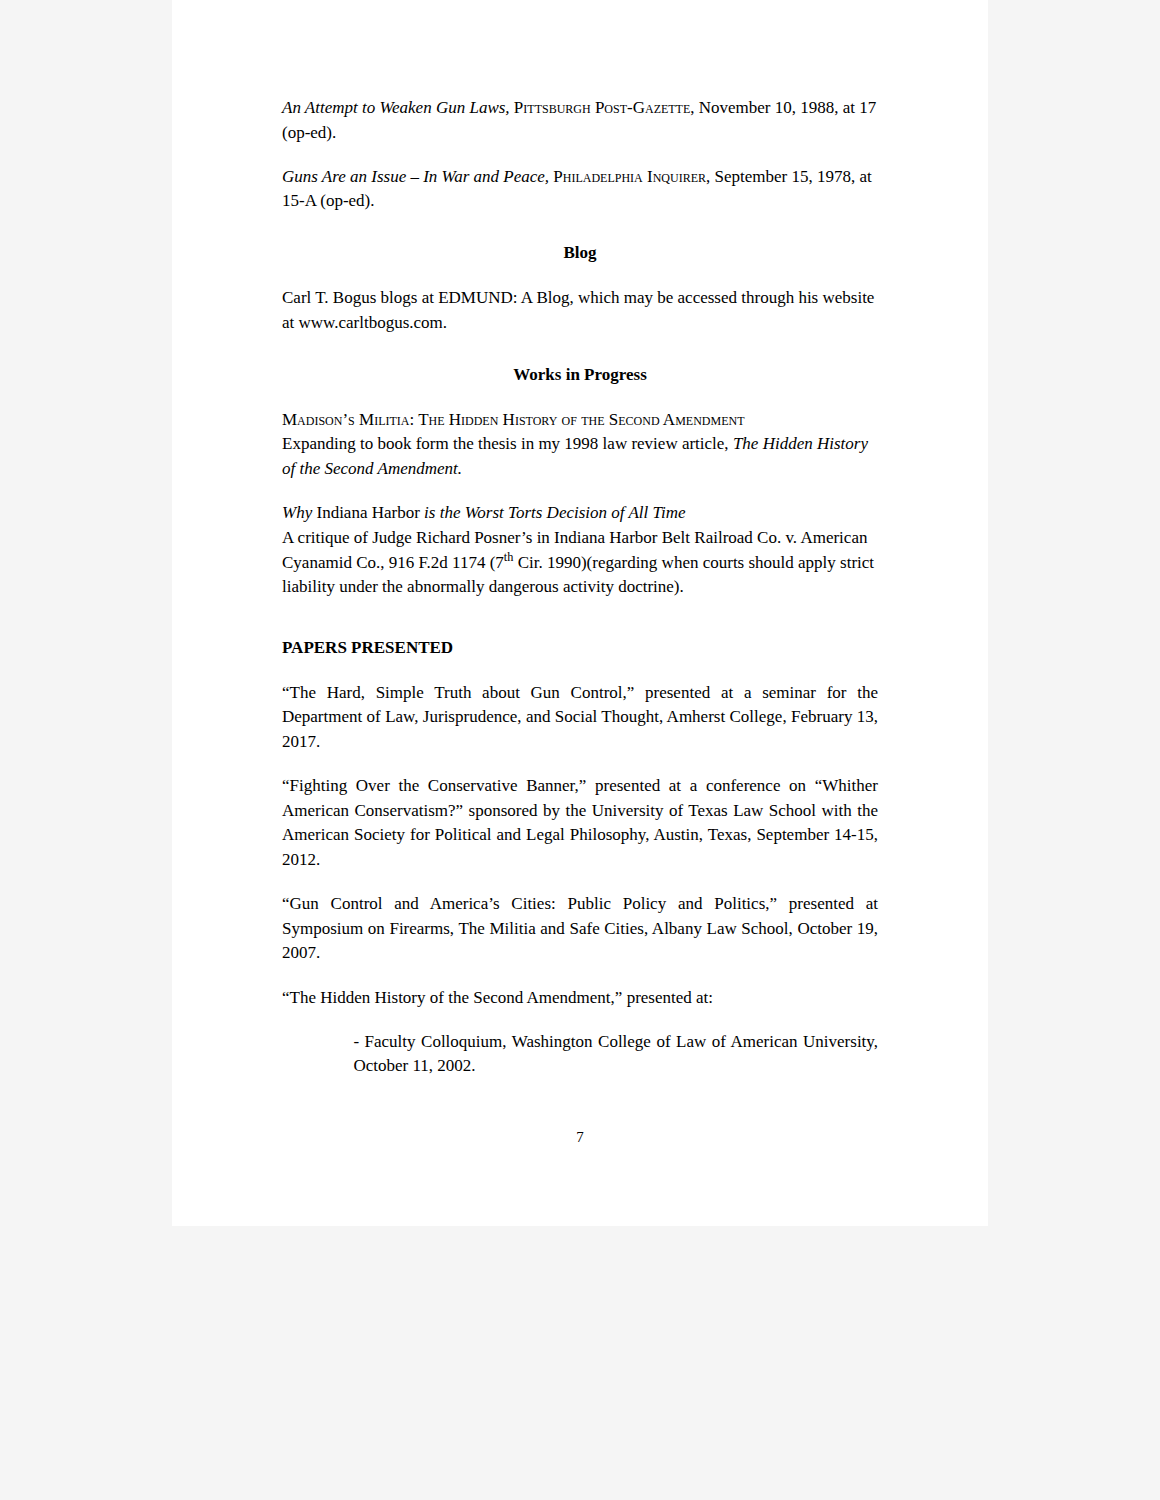An Attempt to Weaken Gun Laws, Pittsburgh Post-Gazette, November 10, 1988, at 17 (op-ed).
Guns Are an Issue – In War and Peace, Philadelphia Inquirer, September 15, 1978, at 15-A (op-ed).
Blog
Carl T. Bogus blogs at EDMUND: A Blog, which may be accessed through his website at www.carltbogus.com.
Works in Progress
Madison’s Militia: The Hidden History of the Second Amendment
Expanding to book form the thesis in my 1998 law review article, The Hidden History of the Second Amendment.
Why Indiana Harbor is the Worst Torts Decision of All Time
A critique of Judge Richard Posner’s in Indiana Harbor Belt Railroad Co. v. American Cyanamid Co., 916 F.2d 1174 (7th Cir. 1990)(regarding when courts should apply strict liability under the abnormally dangerous activity doctrine).
PAPERS PRESENTED
“The Hard, Simple Truth about Gun Control,” presented at a seminar for the Department of Law, Jurisprudence, and Social Thought, Amherst College, February 13, 2017.
“Fighting Over the Conservative Banner,” presented at a conference on “Whither American Conservatism?” sponsored by the University of Texas Law School with the American Society for Political and Legal Philosophy, Austin, Texas, September 14-15, 2012.
“Gun Control and America’s Cities: Public Policy and Politics,” presented at Symposium on Firearms, The Militia and Safe Cities, Albany Law School, October 19, 2007.
“The Hidden History of the Second Amendment,” presented at:
- Faculty Colloquium, Washington College of Law of American University, October 11, 2002.
7